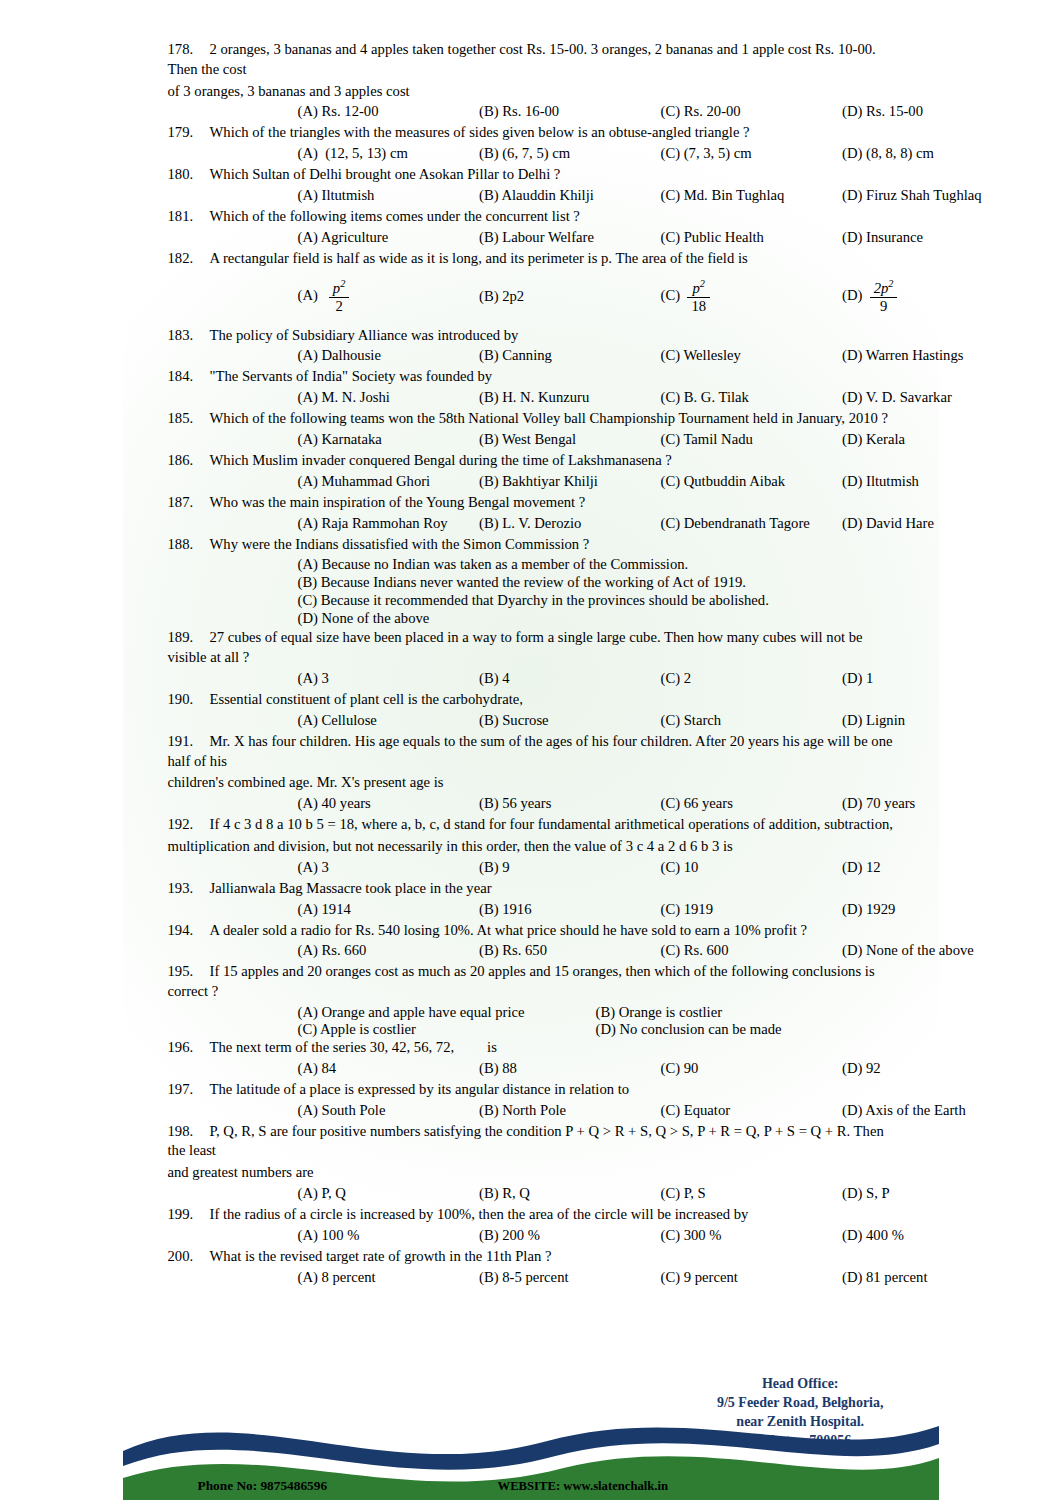178. 2 oranges, 3 bananas and 4 apples taken together cost Rs. 15-00. 3 oranges, 2 bananas and 1 apple cost Rs. 10-00. Then the cost
of 3 oranges, 3 bananas and 3 apples cost
(A) Rs. 12-00
(B) Rs. 16-00
(C) Rs. 20-00
(D) Rs. 15-00
179. Which of the triangles with the measures of sides given below is an obtuse-angled triangle ?
(A) (12, 5, 13) cm
(B) (6, 7, 5) cm
(C) (7, 3, 5) cm
(D) (8, 8, 8) cm
180. Which Sultan of Delhi brought one Asokan Pillar to Delhi ?
(A) Iltutmish
(B) Alauddin Khilji
(C) Md. Bin Tughlaq
(D) Firuz Shah Tughlaq
181. Which of the following items comes under the concurrent list ?
(A) Agriculture
(B) Labour Welfare
(C) Public Health
(D) Insurance
182. A rectangular field is half as wide as it is long, and its perimeter is p. The area of the field is
(A) p22
(B) 2p2
(C) p218
(D) 2p29
183. The policy of Subsidiary Alliance was introduced by
(A) Dalhousie
(B) Canning
(C) Wellesley
(D) Warren Hastings
184."The Servants of India" Society was founded by
(A) M. N. Joshi
(B) H. N. Kunzuru
(C) B. G. Tilak
(D) V. D. Savarkar
185. Which of the following teams won the 58th National Volley ball Championship Tournament held in January, 2010 ?
(A) Karnataka
(B) West Bengal
(C) Tamil Nadu
(D) Kerala
186. Which Muslim invader conquered Bengal during the time of Lakshmanasena ?
(A) Muhammad Ghori
(B) Bakhtiyar Khilji
(C) Qutbuddin Aibak
(D) Iltutmish
187. Who was the main inspiration of the Young Bengal movement ?
(A) Raja Rammohan Roy
(B) L. V. Derozio
(C) Debendranath Tagore
(D) David Hare
188. Why were the Indians dissatisfied with the Simon Commission ?
(A) Because no Indian was taken as a member of the Commission.
(B) Because Indians never wanted the review of the working of Act of 1919.
(C) Because it recommended that Dyarchy in the provinces should be abolished.
(D) None of the above
189. 27 cubes of equal size have been placed in a way to form a single large cube. Then how many cubes will not be visible at all ?
(A) 3
(B) 4
(C) 2
(D) 1
190. Essential constituent of plant cell is the carbohydrate,
(A) Cellulose
(B) Sucrose
(C) Starch
(D) Lignin
191. Mr. X has four children. His age equals to the sum of the ages of his four children. After 20 years his age will be one half of his
children's combined age. Mr. X's present age is
(A) 40 years
(B) 56 years
(C) 66 years
(D) 70 years
192. If 4 c 3 d 8 a 10 b 5 = 18, where a, b, c, d stand for four fundamental arithmetical operations of addition, subtraction,
multiplication and division, but not necessarily in this order, then the value of 3 c 4 a 2 d 6 b 3 is
(A) 3
(B) 9
(C) 10
(D) 12
193. Jallianwala Bag Massacre took place in the year
(A) 1914
(B) 1916
(C) 1919
(D) 1929
194. A dealer sold a radio for Rs. 540 losing 10%. At what price should he have sold to earn a 10% profit ?
(A) Rs. 660
(B) Rs. 650
(C) Rs. 600
(D) None of the above
195. If 15 apples and 20 oranges cost as much as 20 apples and 15 oranges, then which of the following conclusions is correct ?
(A) Orange and apple have equal price
(B) Orange is costlier
(C) Apple is costlier
(D) No conclusion can be made
196. The next term of the series 30, 42, 56, 72, is
(A) 84
(B) 88
(C) 90
(D) 92
197. The latitude of a place is expressed by its angular distance in relation to
(A) South Pole
(B) North Pole
(C) Equator
(D) Axis of the Earth
198. P, Q, R, S are four positive numbers satisfying the condition P + Q > R + S, Q > S, P + R = Q, P + S = Q + R. Then the least
and greatest numbers are
(A) P, Q
(B) R, Q
(C) P, S
(D) S, P
199. If the radius of a circle is increased by 100%, then the area of the circle will be increased by
(A) 100 %
(B) 200 %
(C) 300 %
(D) 400 %
200. What is the revised target rate of growth in the 11th Plan ?
(A) 8 percent
(B) 8-5 percent
(C) 9 percent
(D) 81 percent
Head Office:
9/5 Feeder Road, Belghoria,
near Zenith Hospital.
Kolkata - 700056
Phone No: 9875486596
WEBSITE: www.slatenchalk.in